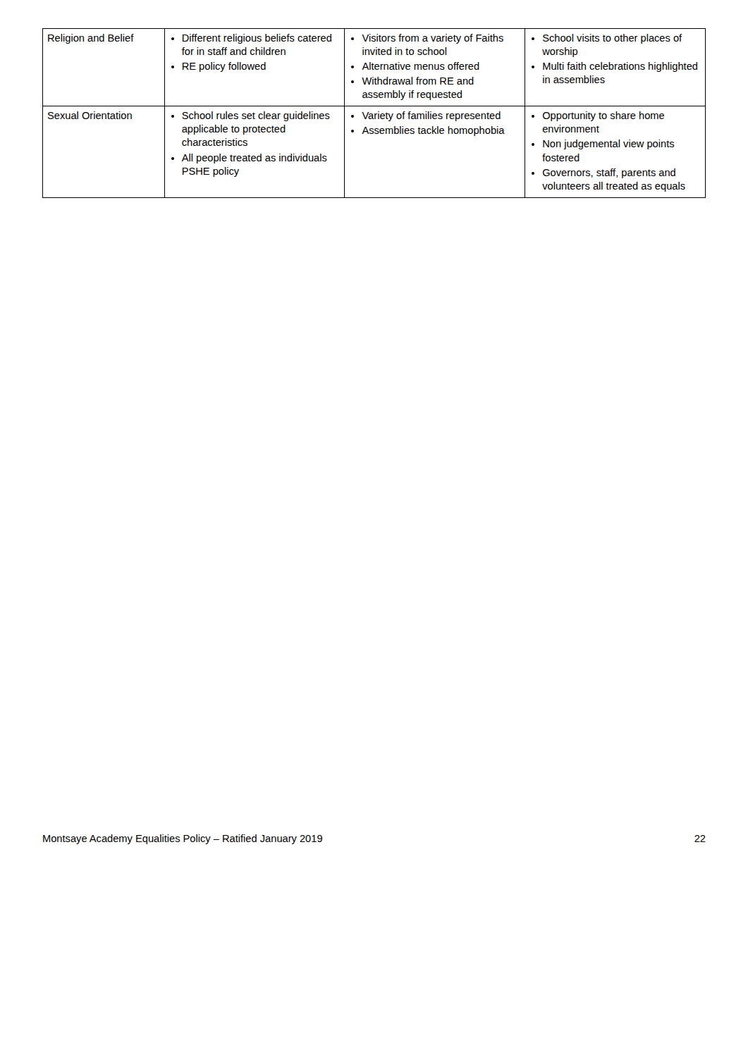| Religion and Belief | Different religious beliefs catered for in staff and children RE policy followed | Visitors from a variety of Faiths invited in to school Alternative menus offered Withdrawal from RE and assembly if requested | School visits to other places of worship Multi faith celebrations highlighted in assemblies |
| Sexual Orientation | School rules set clear guidelines applicable to protected characteristics All people treated as individuals PSHE policy | Variety of families represented Assemblies tackle homophobia | Opportunity to share home environment Non judgemental view points fostered Governors, staff, parents and volunteers all treated as equals |
Montsaye Academy Equalities Policy – Ratified January 2019 22